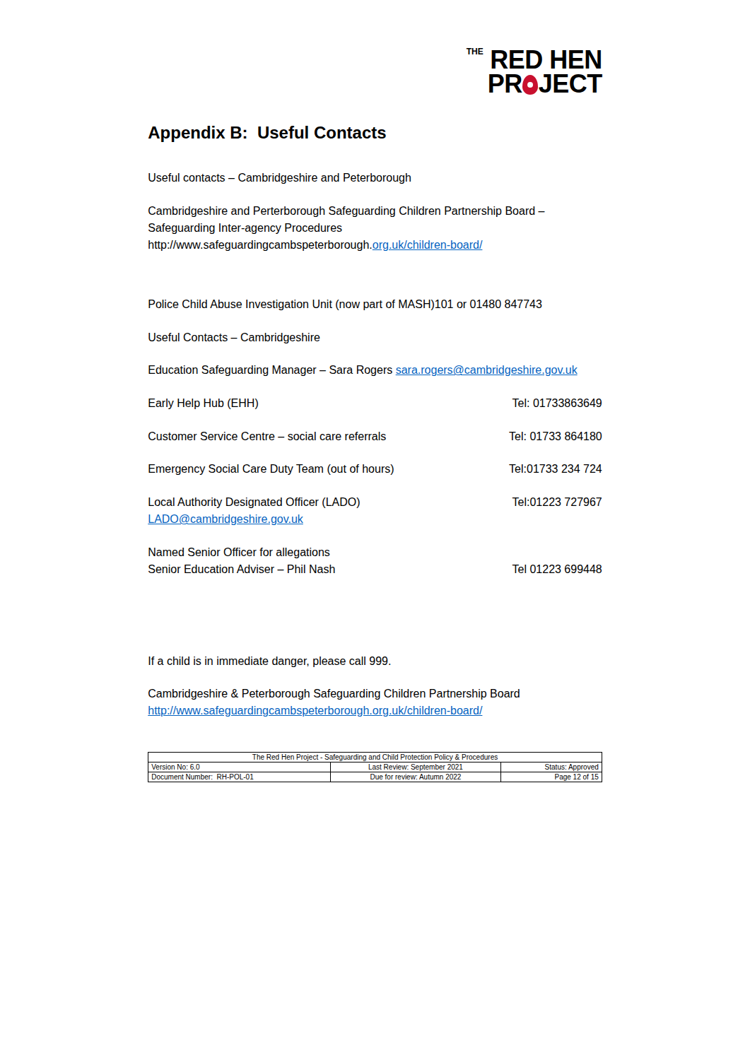THE RED HEN PR JECT
Appendix B: Useful Contacts
Useful contacts – Cambridgeshire and Peterborough
Cambridgeshire and Perterborough Safeguarding Children Partnership Board – Safeguarding Inter-agency Procedures http://www.safeguardingcambspeterborough.org.uk/children-board/
Police Child Abuse Investigation Unit (now part of MASH)101 or 01480 847743
Useful Contacts – Cambridgeshire
Education Safeguarding Manager – Sara Rogers sara.rogers@cambridgeshire.gov.uk
Early Help Hub (EHH) Tel: 01733863649
Customer Service Centre – social care referrals Tel: 01733 864180
Emergency Social Care Duty Team (out of hours) Tel:01733 234 724
Local Authority Designated Officer (LADO) Tel:01223 727967
LADO@cambridgeshire.gov.uk
Named Senior Officer for allegations
Senior Education Adviser – Phil Nash Tel 01223 699448
If a child is in immediate danger, please call 999.
Cambridgeshire & Peterborough Safeguarding Children Partnership Board
http://www.safeguardingcambspeterborough.org.uk/children-board/
| The Red Hen Project - Safeguarding and Child Protection Policy & Procedures |
| Version No: 6.0 | Last Review: September 2021 | Status: Approved |
| Document Number: RH-POL-01 | Due for review: Autumn 2022 | Page 12 of 15 |